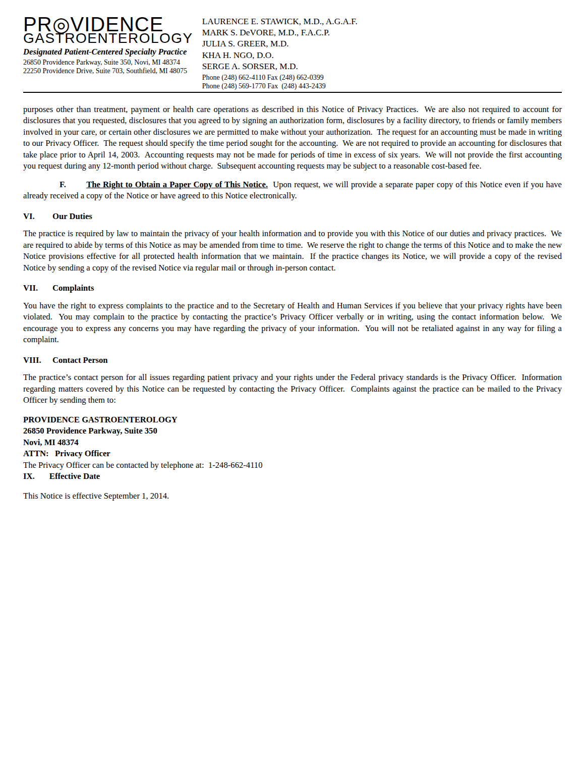PR◎VIDENCE
GASTROENTEROLOGY
Designated Patient-Centered Specialty Practice
26850 Providence Parkway, Suite 350, Novi, MI 48374
22250 Providence Drive, Suite 703, Southfield, MI 48075
LAURENCE E. STAWICK, M.D., A.G.A.F.
MARK S. DeVORE, M.D., F.A.C.P.
JULIA S. GREER, M.D.
KHA H. NGO, D.O.
SERGE A. SORSER, M.D.
Phone (248) 662-4110 Fax (248) 662-0399
Phone (248) 569-1770 Fax (248) 443-2439
purposes other than treatment, payment or health care operations as described in this Notice of Privacy Practices. We are also not required to account for disclosures that you requested, disclosures that you agreed to by signing an authorization form, disclosures by a facility directory, to friends or family members involved in your care, or certain other disclosures we are permitted to make without your authorization. The request for an accounting must be made in writing to our Privacy Officer. The request should specify the time period sought for the accounting. We are not required to provide an accounting for disclosures that take place prior to April 14, 2003. Accounting requests may not be made for periods of time in excess of six years. We will not provide the first accounting you request during any 12-month period without charge. Subsequent accounting requests may be subject to a reasonable cost-based fee.
F. The Right to Obtain a Paper Copy of This Notice. Upon request, we will provide a separate paper copy of this Notice even if you have already received a copy of the Notice or have agreed to this Notice electronically.
VI. Our Duties
The practice is required by law to maintain the privacy of your health information and to provide you with this Notice of our duties and privacy practices. We are required to abide by terms of this Notice as may be amended from time to time. We reserve the right to change the terms of this Notice and to make the new Notice provisions effective for all protected health information that we maintain. If the practice changes its Notice, we will provide a copy of the revised Notice by sending a copy of the revised Notice via regular mail or through in-person contact.
VII. Complaints
You have the right to express complaints to the practice and to the Secretary of Health and Human Services if you believe that your privacy rights have been violated. You may complain to the practice by contacting the practice’s Privacy Officer verbally or in writing, using the contact information below. We encourage you to express any concerns you may have regarding the privacy of your information. You will not be retaliated against in any way for filing a complaint.
VIII. Contact Person
The practice’s contact person for all issues regarding patient privacy and your rights under the Federal privacy standards is the Privacy Officer. Information regarding matters covered by this Notice can be requested by contacting the Privacy Officer. Complaints against the practice can be mailed to the Privacy Officer by sending them to:
PROVIDENCE GASTROENTEROLOGY
26850 Providence Parkway, Suite 350
Novi, MI 48374
ATTN: Privacy Officer
The Privacy Officer can be contacted by telephone at: 1-248-662-4110
IX. Effective Date
This Notice is effective September 1, 2014.